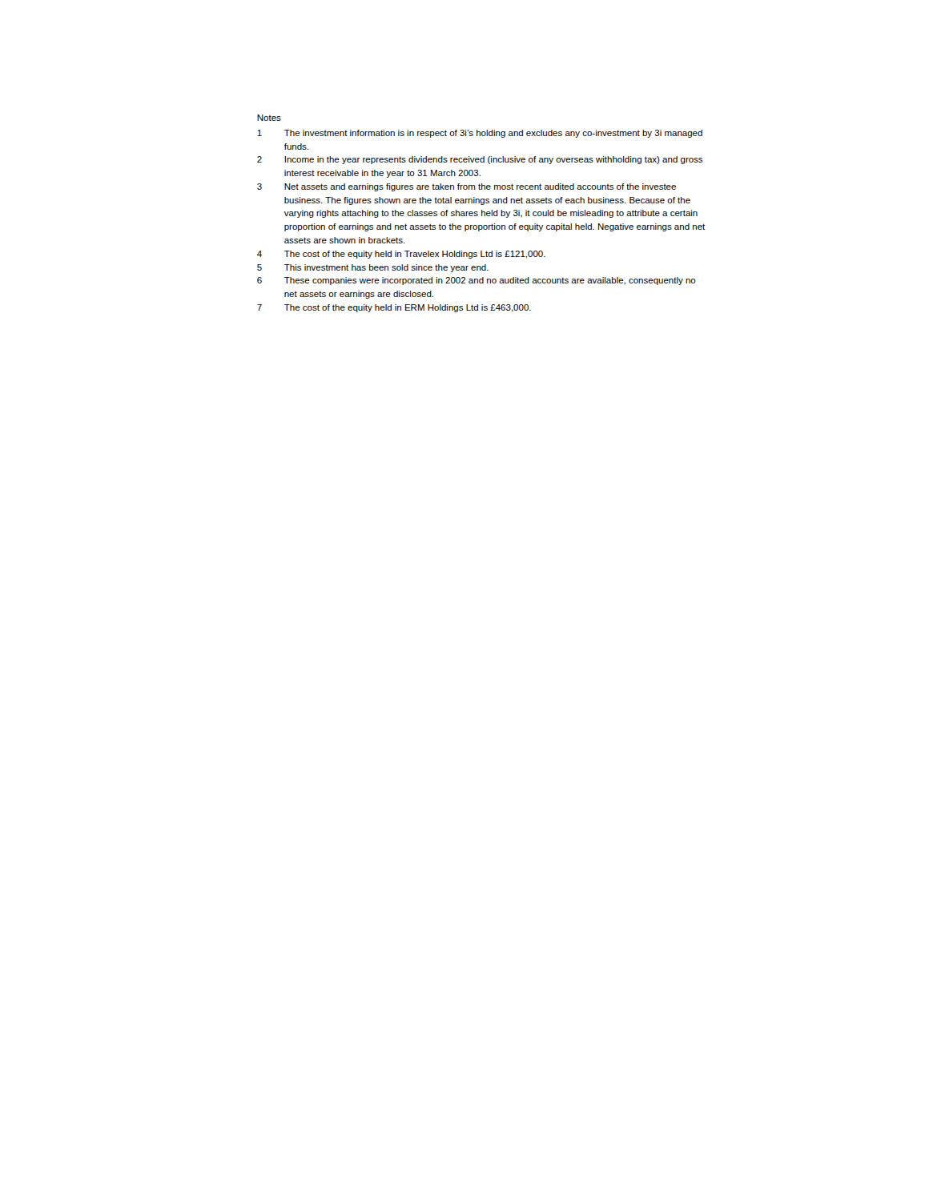Notes
1 The investment information is in respect of 3i’s holding and excludes any co-investment by 3i managed funds.
2 Income in the year represents dividends received (inclusive of any overseas withholding tax) and gross interest receivable in the year to 31 March 2003.
3 Net assets and earnings figures are taken from the most recent audited accounts of the investee business. The figures shown are the total earnings and net assets of each business. Because of the varying rights attaching to the classes of shares held by 3i, it could be misleading to attribute a certain proportion of earnings and net assets to the proportion of equity capital held. Negative earnings and net assets are shown in brackets.
4 The cost of the equity held in Travelex Holdings Ltd is £121,000.
5 This investment has been sold since the year end.
6 These companies were incorporated in 2002 and no audited accounts are available, consequently no net assets or earnings are disclosed.
7 The cost of the equity held in ERM Holdings Ltd is £463,000.